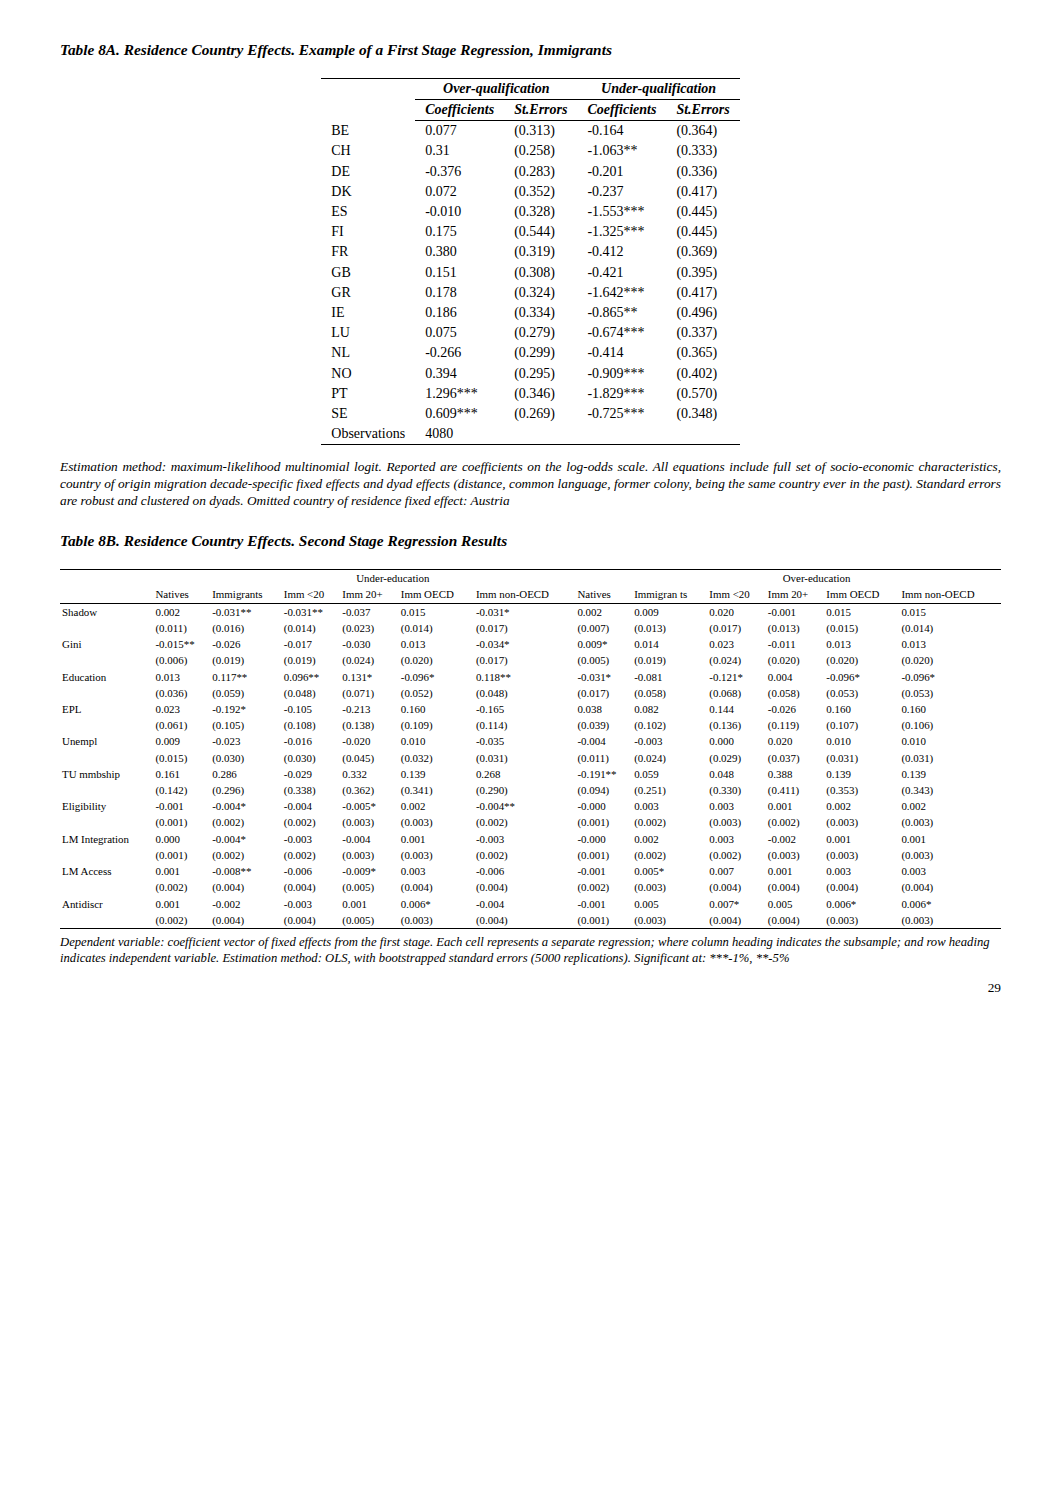Table 8A. Residence Country Effects. Example of a First Stage Regression, Immigrants
| | Over-qualification | Under-qualification |
| --- | --- | --- |
| | Coefficients | St.Errors | Coefficients | St.Errors |
| BE | 0.077 | (0.313) | -0.164 | (0.364) |
| CH | 0.31 | (0.258) | -1.063** | (0.333) |
| DE | -0.376 | (0.283) | -0.201 | (0.336) |
| DK | 0.072 | (0.352) | -0.237 | (0.417) |
| ES | -0.010 | (0.328) | -1.553*** | (0.445) |
| FI | 0.175 | (0.544) | -1.325*** | (0.445) |
| FR | 0.380 | (0.319) | -0.412 | (0.369) |
| GB | 0.151 | (0.308) | -0.421 | (0.395) |
| GR | 0.178 | (0.324) | -1.642*** | (0.417) |
| IE | 0.186 | (0.334) | -0.865** | (0.496) |
| LU | 0.075 | (0.279) | -0.674*** | (0.337) |
| NL | -0.266 | (0.299) | -0.414 | (0.365) |
| NO | 0.394 | (0.295) | -0.909*** | (0.402) |
| PT | 1.296*** | (0.346) | -1.829*** | (0.570) |
| SE | 0.609*** | (0.269) | -0.725*** | (0.348) |
| Observations | 4080 | | | |
Estimation method: maximum-likelihood multinomial logit. Reported are coefficients on the log-odds scale. All equations include full set of socio-economic characteristics, country of origin migration decade-specific fixed effects and dyad effects (distance, common language, former colony, being the same country ever in the past). Standard errors are robust and clustered on dyads. Omitted country of residence fixed effect: Austria
Table 8B. Residence Country Effects. Second Stage Regression Results
| | | Under-education | | Over-education |
| --- | --- | --- | --- | --- |
| | Natives | Immigrants | Imm <20 | Imm 20+ | Imm OECD | Imm non-OECD | Natives | Immigran ts | Imm <20 | Imm 20+ | Imm OECD | Imm non-OECD |
| Shadow | 0.002 | -0.031** | -0.031** | -0.037 | 0.015 | -0.031* | 0.002 | 0.009 | 0.020 | -0.001 | 0.015 | 0.015 |
| | (0.011) | (0.016) | (0.014) | (0.023) | (0.014) | (0.017) | (0.007) | (0.013) | (0.017) | (0.013) | (0.015) | (0.014) |
| Gini | -0.015** | -0.026 | -0.017 | -0.030 | 0.013 | -0.034* | 0.009* | 0.014 | 0.023 | -0.011 | 0.013 | 0.013 |
| | (0.006) | (0.019) | (0.019) | (0.024) | (0.020) | (0.017) | (0.005) | (0.019) | (0.024) | (0.020) | (0.020) | (0.020) |
| Education | 0.013 | 0.117** | 0.096** | 0.131* | -0.096* | 0.118** | -0.031* | -0.081 | -0.121* | 0.004 | -0.096* | -0.096* |
| | (0.036) | (0.059) | (0.048) | (0.071) | (0.052) | (0.048) | (0.017) | (0.058) | (0.068) | (0.058) | (0.053) | (0.053) |
| EPL | 0.023 | -0.192* | -0.105 | -0.213 | 0.160 | -0.165 | 0.038 | 0.082 | 0.144 | -0.026 | 0.160 | 0.160 |
| | (0.061) | (0.105) | (0.108) | (0.138) | (0.109) | (0.114) | (0.039) | (0.102) | (0.136) | (0.119) | (0.107) | (0.106) |
| Unempl | 0.009 | -0.023 | -0.016 | -0.020 | 0.010 | -0.035 | -0.004 | -0.003 | 0.000 | 0.020 | 0.010 | 0.010 |
| | (0.015) | (0.030) | (0.030) | (0.045) | (0.032) | (0.031) | (0.011) | (0.024) | (0.029) | (0.037) | (0.031) | (0.031) |
| TU mmbship | 0.161 | 0.286 | -0.029 | 0.332 | 0.139 | 0.268 | -0.191** | 0.059 | 0.048 | 0.388 | 0.139 | 0.139 |
| | (0.142) | (0.296) | (0.338) | (0.362) | (0.341) | (0.290) | (0.094) | (0.251) | (0.330) | (0.411) | (0.353) | (0.343) |
| Eligibility | -0.001 | -0.004* | -0.004 | -0.005* | 0.002 | -0.004** | -0.000 | 0.003 | 0.003 | 0.001 | 0.002 | 0.002 |
| | (0.001) | (0.002) | (0.002) | (0.003) | (0.003) | (0.002) | (0.001) | (0.002) | (0.003) | (0.002) | (0.003) | (0.003) |
| LM Integration | 0.000 | -0.004* | -0.003 | -0.004 | 0.001 | -0.003 | -0.000 | 0.002 | 0.003 | -0.002 | 0.001 | 0.001 |
| | (0.001) | (0.002) | (0.002) | (0.003) | (0.003) | (0.002) | (0.001) | (0.002) | (0.002) | (0.003) | (0.003) | (0.003) |
| LM Access | 0.001 | -0.008** | -0.006 | -0.009* | 0.003 | -0.006 | -0.001 | 0.005* | 0.007 | 0.001 | 0.003 | 0.003 |
| | (0.002) | (0.004) | (0.004) | (0.005) | (0.004) | (0.004) | (0.002) | (0.003) | (0.004) | (0.004) | (0.004) | (0.004) |
| Antidiscr | 0.001 | -0.002 | -0.003 | 0.001 | 0.006* | -0.004 | -0.001 | 0.005 | 0.007* | 0.005 | 0.006* | 0.006* |
| | (0.002) | (0.004) | (0.004) | (0.005) | (0.003) | (0.004) | (0.001) | (0.003) | (0.004) | (0.004) | (0.003) | (0.003) |
Dependent variable: coefficient vector of fixed effects from the first stage. Each cell represents a separate regression; where column heading indicates the subsample; and row heading indicates independent variable. Estimation method: OLS, with bootstrapped standard errors (5000 replications). Significant at: ***-1%, **-5%
29